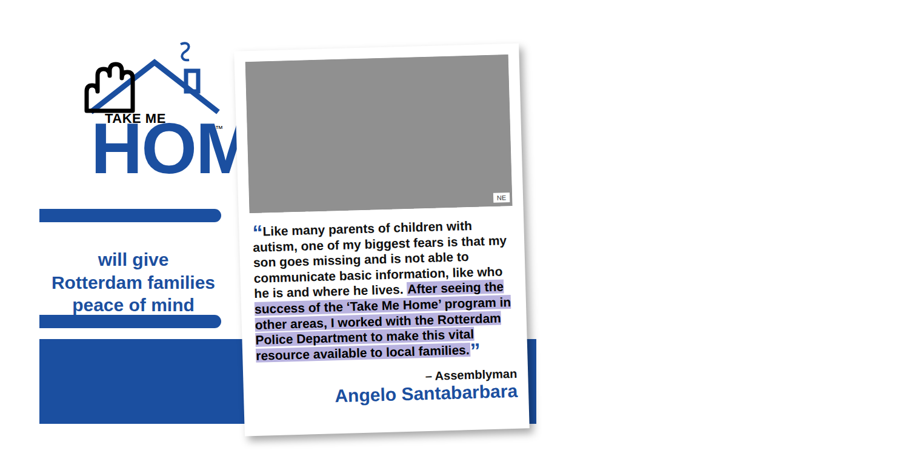TAKE ME HOME ™
will give
Rotterdam families
peace of mind
NE
“Like many parents of children with autism, one of my biggest fears is that my son goes missing and is not able to communicate basic information, like who he is and where he lives. After seeing the success of the ‘Take Me Home’ program in other areas, I worked with the Rotterdam Police Department to make this vital resource available to local families.”
– Assemblyman Angelo Santabarbara